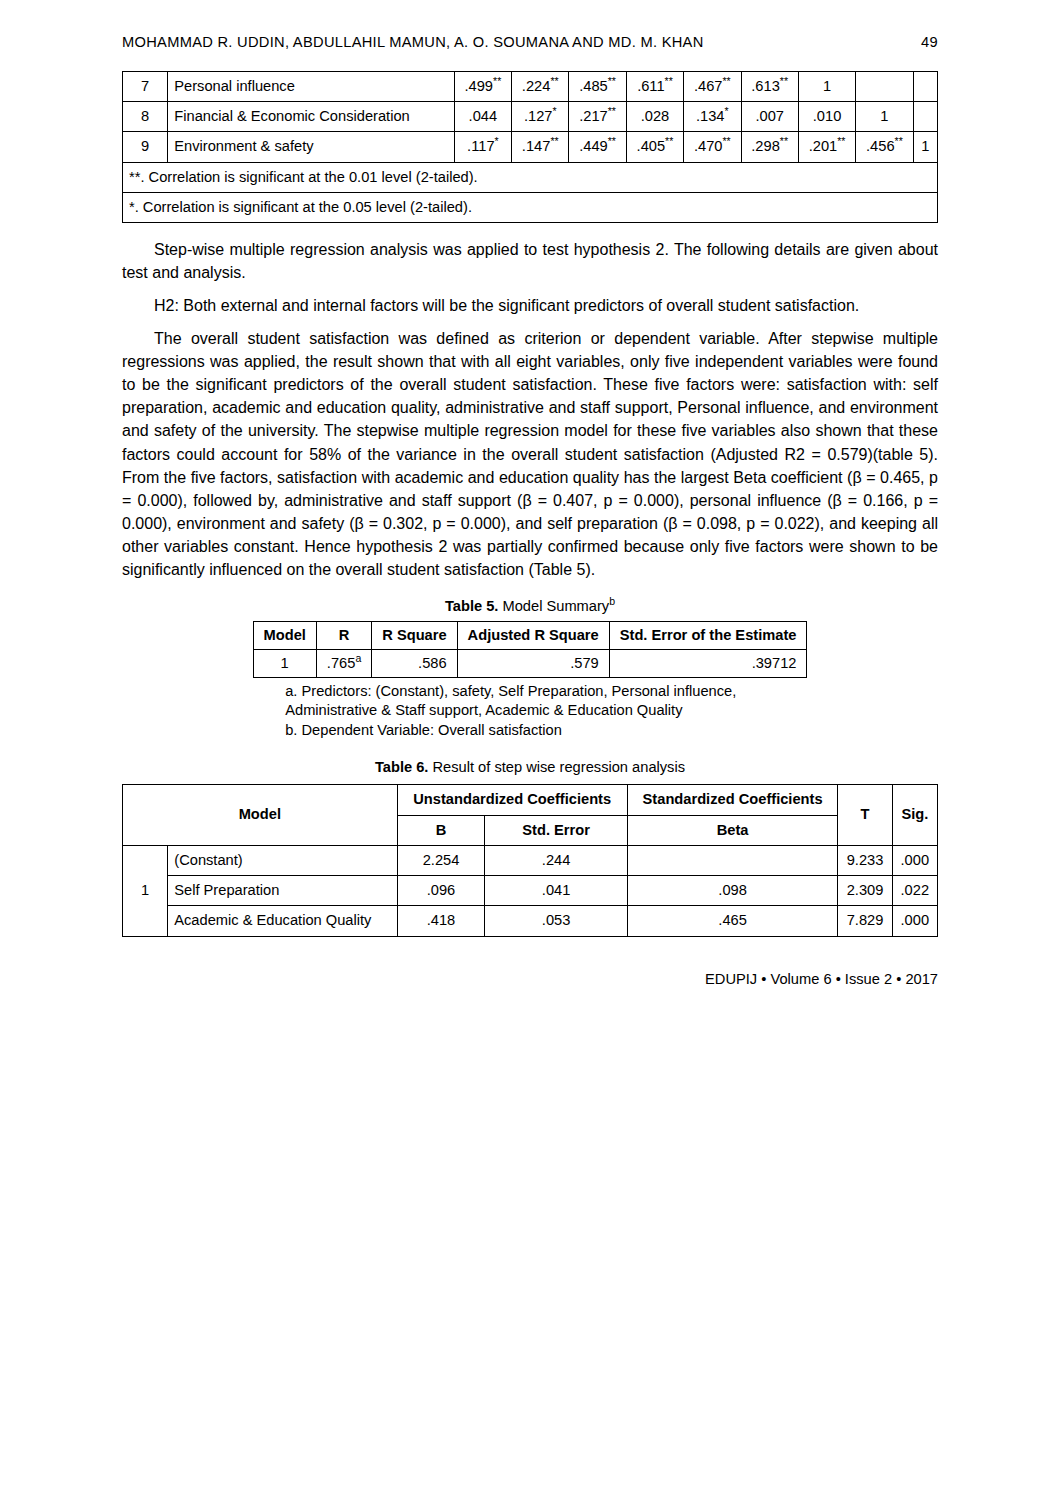Mohammad R. Uddin, Abdullahil Mamun, A. O. Soumana and Md. M. Khan 49
| 7 | Personal influence | .499 ** | .224 ** | .485 * * | .611 ** | .467 * * | .613 * * | 1 | | |
| 8 | Financial & Economic Consideration | .044 | .127 * | .217 * * | .028 | .134 * | .007 | .010 | 1 | |
| 9 | Environment & safety | .117 * | .147 ** | .449 * * | .405 ** | .470 * * | .298 * * | .201 * * | .456 * * | 1 |
| **. Correlation is significant at the 0.01 level (2-tailed). |
| *. Correlation is significant at the 0.05 level (2-tailed). |
Step-wise multiple regression analysis was applied to test hypothesis 2. The following details are given about test and analysis.
H2: Both external and internal factors will be the significant predictors of overall student satisfaction.
The overall student satisfaction was defined as criterion or dependent variable. After stepwise multiple regressions was applied, the result shown that with all eight variables, only five independent variables were found to be the significant predictors of the overall student satisfaction. These five factors were: satisfaction with: self preparation, academic and education quality, administrative and staff support, Personal influence, and environment and safety of the university. The stepwise multiple regression model for these five variables also shown that these factors could account for 58% of the variance in the overall student satisfaction (Adjusted R2 = 0.579)(table 5). From the five factors, satisfaction with academic and education quality has the largest Beta coefficient (β = 0.465, p = 0.000), followed by, administrative and staff support (β = 0.407, p = 0.000), personal influence (β = 0.166, p = 0.000), environment and safety (β = 0.302, p = 0.000), and self preparation (β = 0.098, p = 0.022), and keeping all other variables constant. Hence hypothesis 2 was partially confirmed because only five factors were shown to be significantly influenced on the overall student satisfaction (Table 5).
Table 5. Model Summaryb
| Model | R | R Square | Adjusted R Square | Std. Error of the Estimate |
| --- | --- | --- | --- | --- |
| 1 | .765 a | .586 | .579 | .39712 |
a. Predictors: (Constant), safety, Self Preparation, Personal influence, Administrative & Staff support, Academic & Education Quality
b. Dependent Variable: Overall satisfaction
Table 6. Result of step wise regression analysis
| Model | Unstandardized Coefficients | Standardized Coefficients | T | Sig. |
| --- | --- | --- | --- | --- |
| B | Std. Error | Beta |
| 1 | (Constant) | 2.254 | .244 | | 9.233 | .000 |
| Self Preparation | .096 | .041 | .098 | 2.309 | .022 |
| Academic & Education Quality | .418 | .053 | .465 | 7.829 | .000 |
EDUPIJ • Volume 6 • Issue 2 • 2017